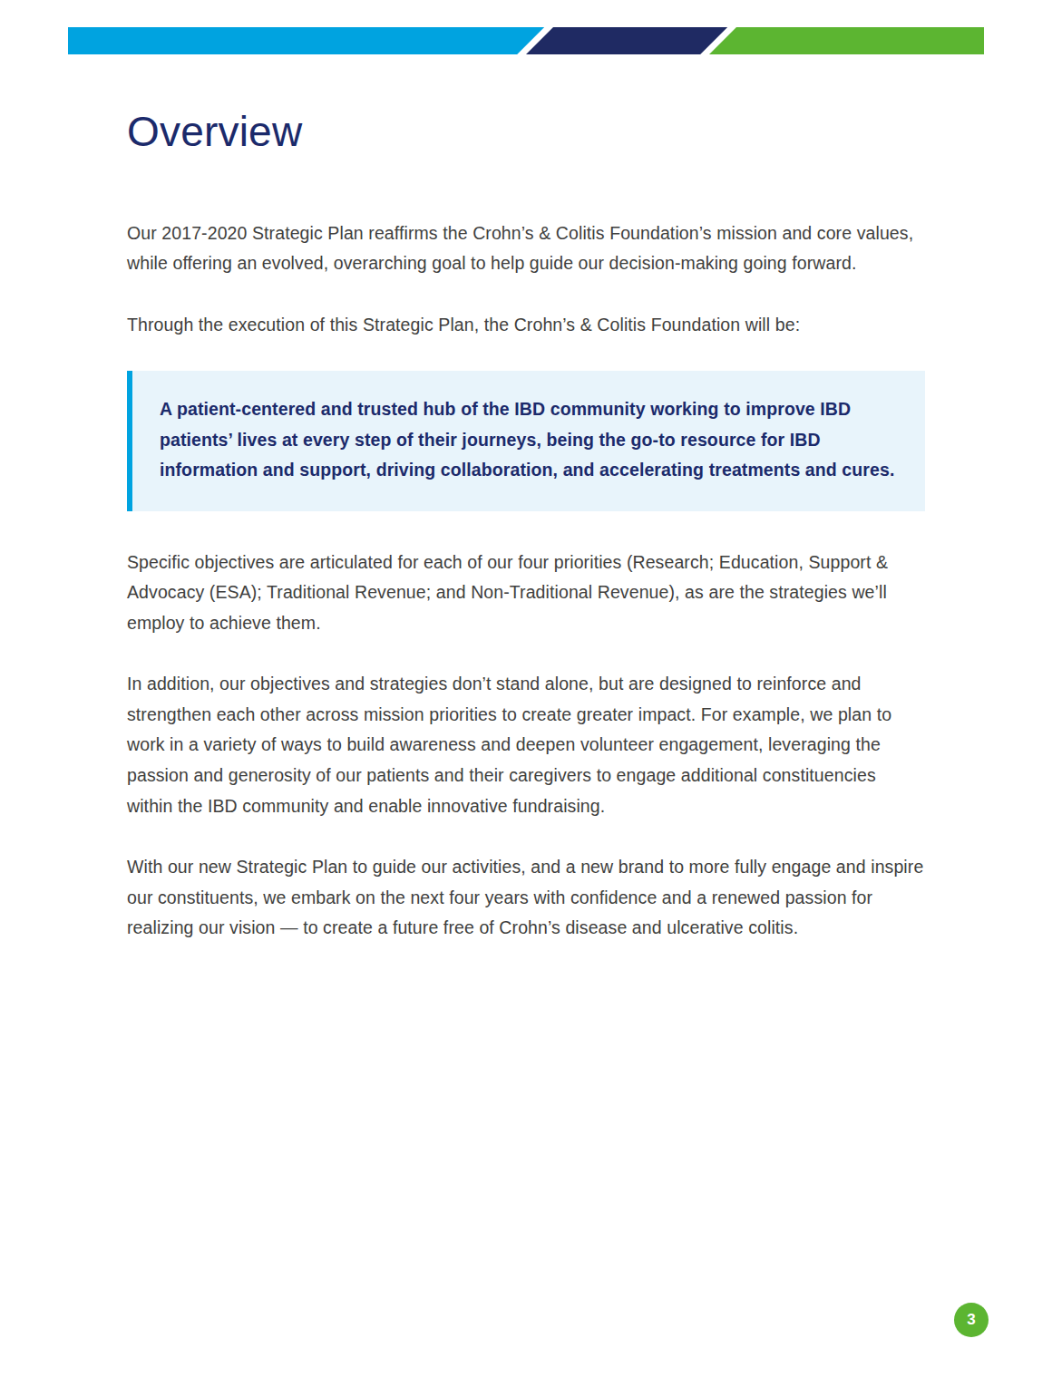Overview
Our 2017-2020 Strategic Plan reaffirms the Crohn’s & Colitis Foundation’s mission and core values, while offering an evolved, overarching goal to help guide our decision-making going forward.
Through the execution of this Strategic Plan, the Crohn’s & Colitis Foundation will be:
A patient-centered and trusted hub of the IBD community working to improve IBD patients’ lives at every step of their journeys, being the go-to resource for IBD information and support, driving collaboration, and accelerating treatments and cures.
Specific objectives are articulated for each of our four priorities (Research; Education, Support & Advocacy (ESA); Traditional Revenue; and Non-Traditional Revenue), as are the strategies we’ll employ to achieve them.
In addition, our objectives and strategies don’t stand alone, but are designed to reinforce and strengthen each other across mission priorities to create greater impact. For example, we plan to work in a variety of ways to build awareness and deepen volunteer engagement, leveraging the passion and generosity of our patients and their caregivers to engage additional constituencies within the IBD community and enable innovative fundraising.
With our new Strategic Plan to guide our activities, and a new brand to more fully engage and inspire our constituents, we embark on the next four years with confidence and a renewed passion for realizing our vision — to create a future free of Crohn’s disease and ulcerative colitis.
3